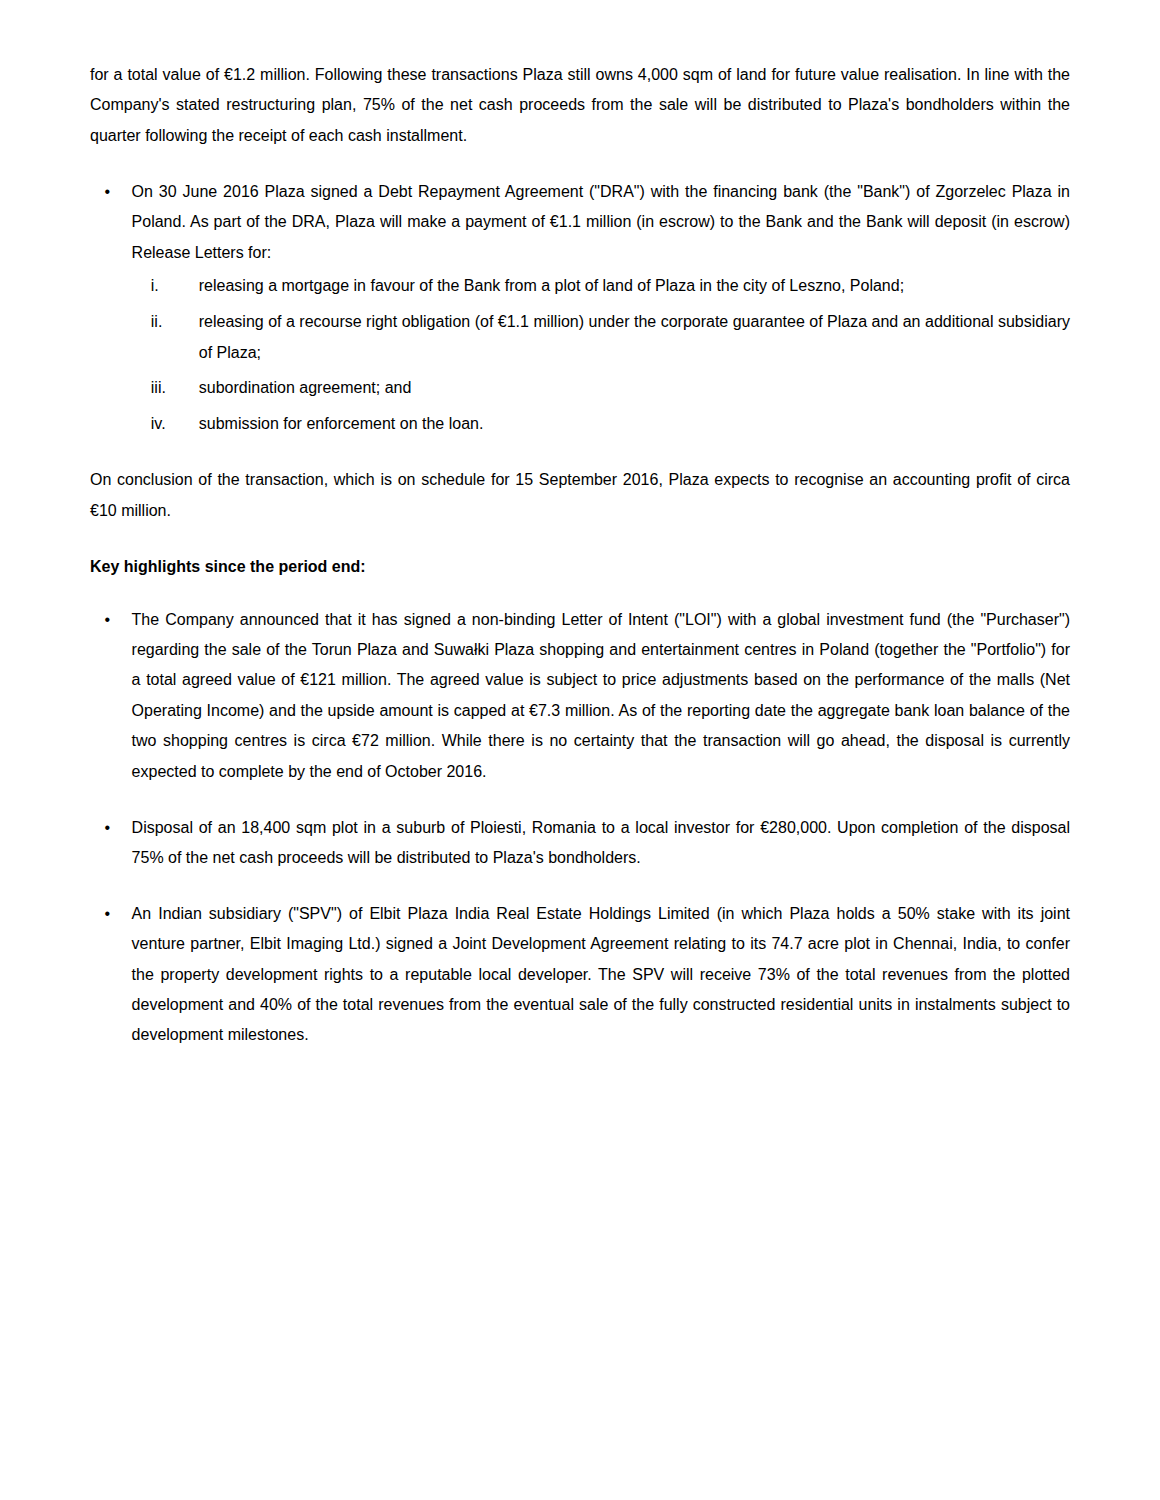for a total value of €1.2 million. Following these transactions Plaza still owns 4,000 sqm of land for future value realisation. In line with the Company's stated restructuring plan, 75% of the net cash proceeds from the sale will be distributed to Plaza's bondholders within the quarter following the receipt of each cash installment.
On 30 June 2016 Plaza signed a Debt Repayment Agreement ("DRA") with the financing bank (the "Bank") of Zgorzelec Plaza in Poland. As part of the DRA, Plaza will make a payment of €1.1 million (in escrow) to the Bank and the Bank will deposit (in escrow) Release Letters for:
releasing a mortgage in favour of the Bank from a plot of land of Plaza in the city of Leszno, Poland;
releasing of a recourse right obligation (of €1.1 million) under the corporate guarantee of Plaza and an additional subsidiary of Plaza;
subordination agreement; and
submission for enforcement on the loan.
On conclusion of the transaction, which is on schedule for 15 September 2016, Plaza expects to recognise an accounting profit of circa €10 million.
Key highlights since the period end:
The Company announced that it has signed a non-binding Letter of Intent ("LOI") with a global investment fund (the "Purchaser") regarding the sale of the Torun Plaza and Suwałki Plaza shopping and entertainment centres in Poland (together the "Portfolio") for a total agreed value of €121 million. The agreed value is subject to price adjustments based on the performance of the malls (Net Operating Income) and the upside amount is capped at €7.3 million. As of the reporting date the aggregate bank loan balance of the two shopping centres is circa €72 million. While there is no certainty that the transaction will go ahead, the disposal is currently expected to complete by the end of October 2016.
Disposal of an 18,400 sqm plot in a suburb of Ploiesti, Romania to a local investor for €280,000. Upon completion of the disposal 75% of the net cash proceeds will be distributed to Plaza's bondholders.
An Indian subsidiary ("SPV") of Elbit Plaza India Real Estate Holdings Limited (in which Plaza holds a 50% stake with its joint venture partner, Elbit Imaging Ltd.) signed a Joint Development Agreement relating to its 74.7 acre plot in Chennai, India, to confer the property development rights to a reputable local developer. The SPV will receive 73% of the total revenues from the plotted development and 40% of the total revenues from the eventual sale of the fully constructed residential units in instalments subject to development milestones.